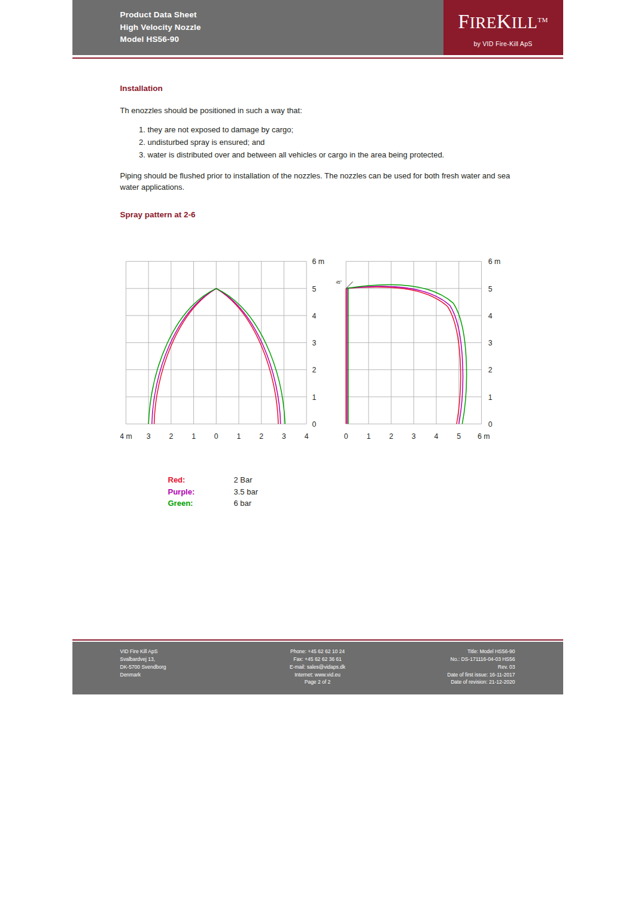Product Data Sheet
High Velocity Nozzle
Model HS56-90
FIREKILLTM
by VID Fire-Kill ApS
Installation
Th enozzles should be positioned in such a way that:
they are not exposed to damage by cargo;
undisturbed spray is ensured; and
water is distributed over and between all vehicles or cargo in the area being protected.
Piping should be flushed prior to installation of the nozzles. The nozzles can be used for both fresh water and sea water applications.
Spray pattern at 2-6
6 m 5 4 3 2 1 0 4 m 3 2 1 0 1 2 3 4 45° 6 m 5 4 3 2 1 0 0 1 2 3 4 5 6 m
| Red: | 2 Bar |
| Purple: | 3.5 bar |
| Green: | 6 bar |
VID Fire Kill ApS
Svalbardvej 13,
DK-5700 Svendborg
Denmark
Phone: +45 62 62 10 24
Fax: +45 62 62 36 61
E-mail: sales@vidaps.dk
Internet: www.vid.eu
Page 2 of 2
Title: Model HS56-90
No.: DS-171116-04-03 HS56
Rev. 03
Date of first issue: 16-11-2017
Date of revision: 21-12-2020